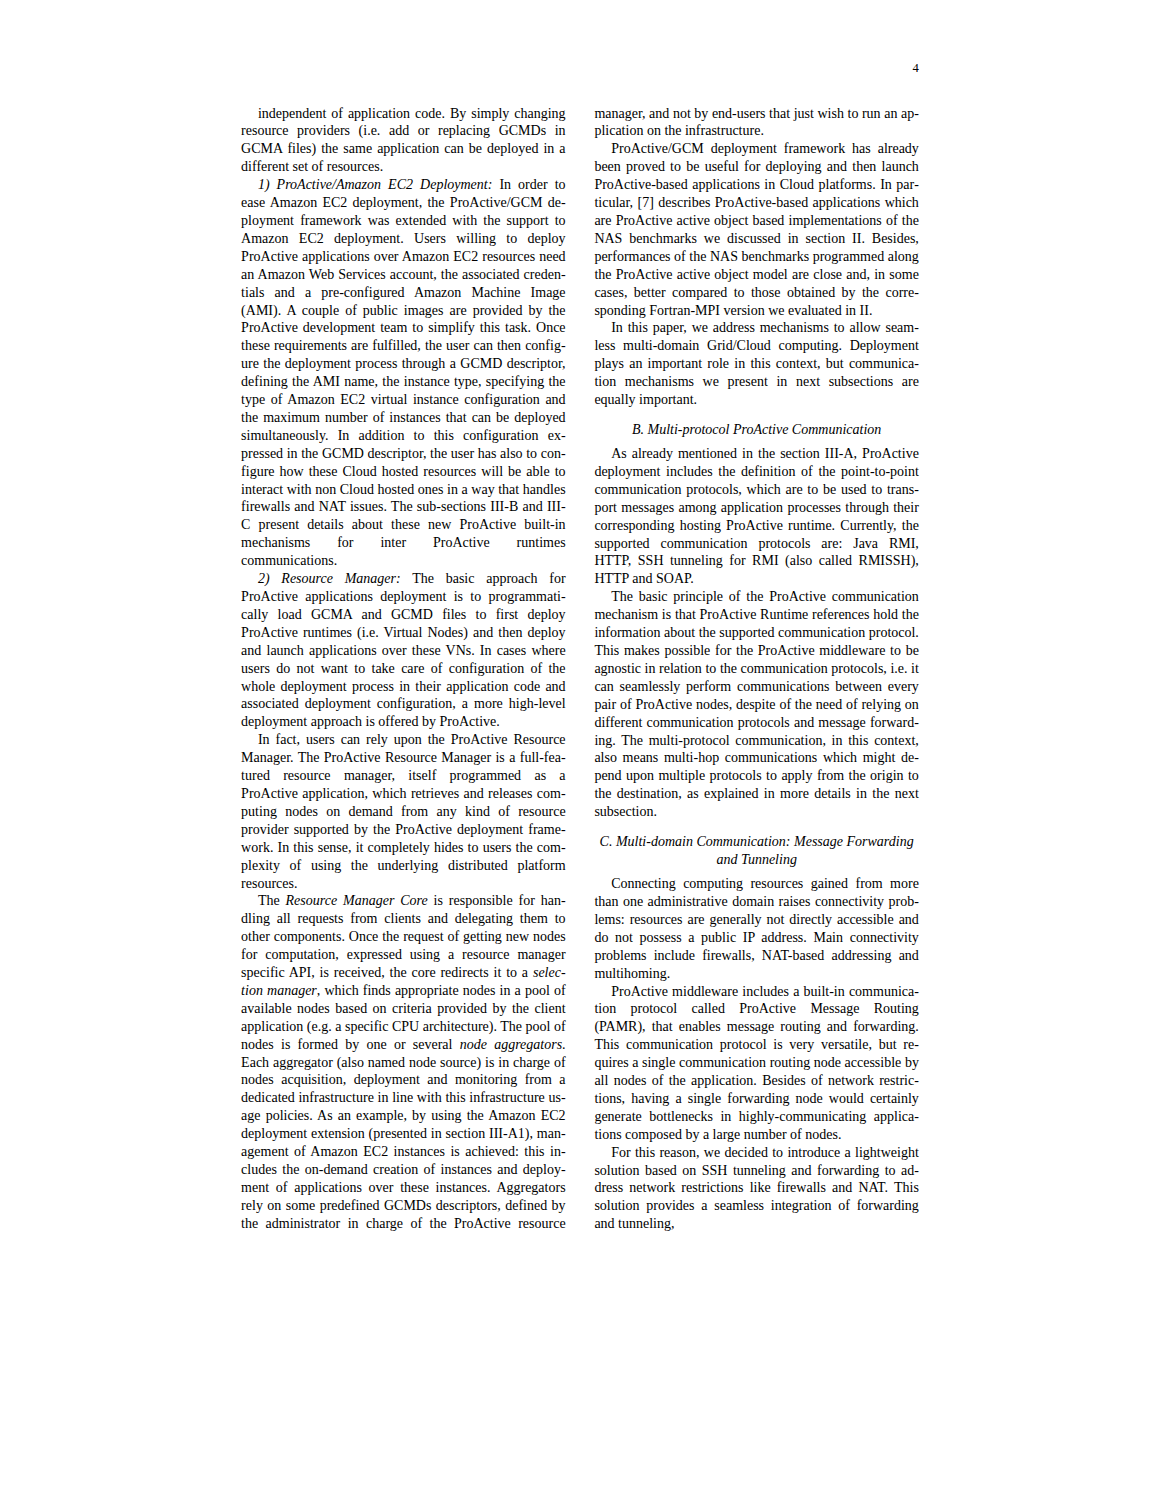4
independent of application code. By simply changing resource providers (i.e. add or replacing GCMDs in GCMA files) the same application can be deployed in a different set of resources.
1) ProActive/Amazon EC2 Deployment: In order to ease Amazon EC2 deployment, the ProActive/GCM deployment framework was extended with the support to Amazon EC2 deployment. Users willing to deploy ProActive applications over Amazon EC2 resources need an Amazon Web Services account, the associated credentials and a pre-configured Amazon Machine Image (AMI). A couple of public images are provided by the ProActive development team to simplify this task. Once these requirements are fulfilled, the user can then configure the deployment process through a GCMD descriptor, defining the AMI name, the instance type, specifying the type of Amazon EC2 virtual instance configuration and the maximum number of instances that can be deployed simultaneously. In addition to this configuration expressed in the GCMD descriptor, the user has also to configure how these Cloud hosted resources will be able to interact with non Cloud hosted ones in a way that handles firewalls and NAT issues. The sub-sections III-B and III-C present details about these new ProActive built-in mechanisms for inter ProActive runtimes communications.
2) Resource Manager: The basic approach for ProActive applications deployment is to programmatically load GCMA and GCMD files to first deploy ProActive runtimes (i.e. Virtual Nodes) and then deploy and launch applications over these VNs. In cases where users do not want to take care of configuration of the whole deployment process in their application code and associated deployment configuration, a more high-level deployment approach is offered by ProActive.
In fact, users can rely upon the ProActive Resource Manager. The ProActive Resource Manager is a full-featured resource manager, itself programmed as a ProActive application, which retrieves and releases computing nodes on demand from any kind of resource provider supported by the ProActive deployment framework. In this sense, it completely hides to users the complexity of using the underlying distributed platform resources.
The Resource Manager Core is responsible for handling all requests from clients and delegating them to other components. Once the request of getting new nodes for computation, expressed using a resource manager specific API, is received, the core redirects it to a selection manager, which finds appropriate nodes in a pool of available nodes based on criteria provided by the client application (e.g. a specific CPU architecture). The pool of nodes is formed by one or several node aggregators. Each aggregator (also named node source) is in charge of nodes acquisition, deployment and monitoring from a dedicated infrastructure in line with this infrastructure usage policies. As an example, by using the Amazon EC2 deployment extension (presented in section III-A1), management of Amazon EC2 instances is achieved: this includes the on-demand creation of instances and deployment of applications over these instances. Aggregators rely on some predefined GCMDs descriptors, defined by the administrator in charge of the ProActive resource manager, and not by end-users that just wish to run an application on the infrastructure.
ProActive/GCM deployment framework has already been proved to be useful for deploying and then launch ProActive-based applications in Cloud platforms. In particular, [7] describes ProActive-based applications which are ProActive active object based implementations of the NAS benchmarks we discussed in section II. Besides, performances of the NAS benchmarks programmed along the ProActive active object model are close and, in some cases, better compared to those obtained by the corresponding Fortran-MPI version we evaluated in II.
In this paper, we address mechanisms to allow seamless multi-domain Grid/Cloud computing. Deployment plays an important role in this context, but communication mechanisms we present in next subsections are equally important.
B. Multi-protocol ProActive Communication
As already mentioned in the section III-A, ProActive deployment includes the definition of the point-to-point communication protocols, which are to be used to transport messages among application processes through their corresponding hosting ProActive runtime. Currently, the supported communication protocols are: Java RMI, HTTP, SSH tunneling for RMI (also called RMISSH), HTTP and SOAP.
The basic principle of the ProActive communication mechanism is that ProActive Runtime references hold the information about the supported communication protocol. This makes possible for the ProActive middleware to be agnostic in relation to the communication protocols, i.e. it can seamlessly perform communications between every pair of ProActive nodes, despite of the need of relying on different communication protocols and message forwarding. The multi-protocol communication, in this context, also means multi-hop communications which might depend upon multiple protocols to apply from the origin to the destination, as explained in more details in the next subsection.
C. Multi-domain Communication: Message Forwarding and Tunneling
Connecting computing resources gained from more than one administrative domain raises connectivity problems: resources are generally not directly accessible and do not possess a public IP address. Main connectivity problems include firewalls, NAT-based addressing and multihoming.
ProActive middleware includes a built-in communication protocol called ProActive Message Routing (PAMR), that enables message routing and forwarding. This communication protocol is very versatile, but requires a single communication routing node accessible by all nodes of the application. Besides of network restrictions, having a single forwarding node would certainly generate bottlenecks in highly-communicating applications composed by a large number of nodes.
For this reason, we decided to introduce a lightweight solution based on SSH tunneling and forwarding to address network restrictions like firewalls and NAT. This solution provides a seamless integration of forwarding and tunneling,